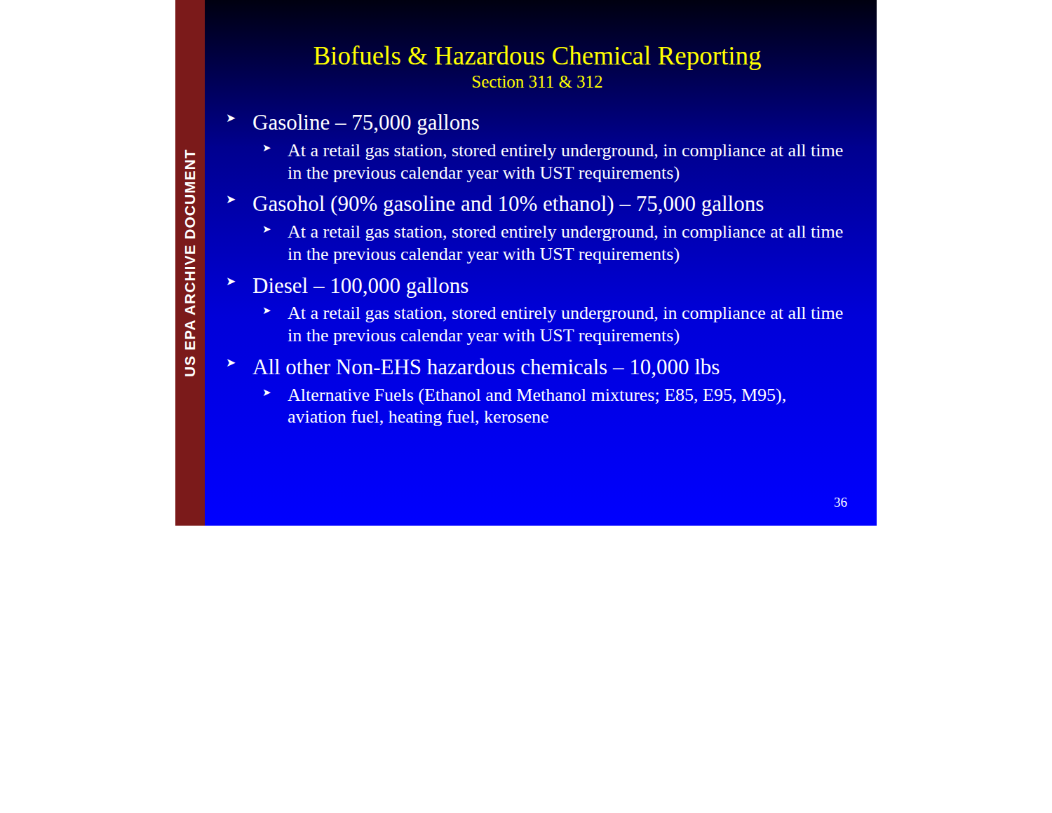US EPA ARCHIVE DOCUMENT
Biofuels & Hazardous Chemical Reporting
Section 311 & 312
Gasoline – 75,000 gallons
At a retail gas station, stored entirely underground, in compliance at all time in the previous calendar year with UST requirements)
Gasohol (90% gasoline and 10% ethanol) – 75,000 gallons
At a retail gas station, stored entirely underground, in compliance at all time in the previous calendar year with UST requirements)
Diesel – 100,000 gallons
At a retail gas station, stored entirely underground, in compliance at all time in the previous calendar year with UST requirements)
All other Non-EHS hazardous chemicals – 10,000 lbs
Alternative Fuels (Ethanol and Methanol mixtures; E85, E95, M95), aviation fuel, heating fuel, kerosene
36